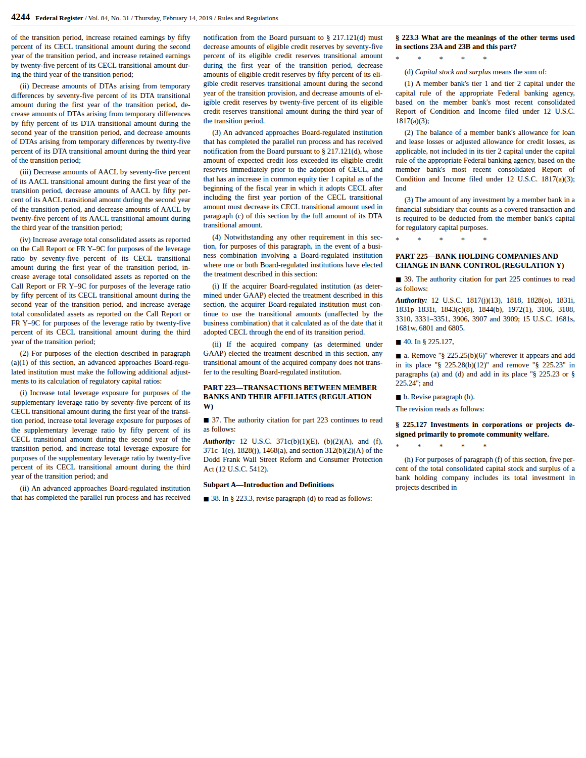4244 Federal Register / Vol. 84, No. 31 / Thursday, February 14, 2019 / Rules and Regulations
of the transition period, increase retained earnings by fifty percent of its CECL transitional amount during the second year of the transition period, and increase retained earnings by twenty-five percent of its CECL transitional amount during the third year of the transition period;
(ii) Decrease amounts of DTAs arising from temporary differences by seventy-five percent of its DTA transitional amount during the first year of the transition period, decrease amounts of DTAs arising from temporary differences by fifty percent of its DTA transitional amount during the second year of the transition period, and decrease amounts of DTAs arising from temporary differences by twenty-five percent of its DTA transitional amount during the third year of the transition period;
(iii) Decrease amounts of AACL by seventy-five percent of its AACL transitional amount during the first year of the transition period, decrease amounts of AACL by fifty percent of its AACL transitional amount during the second year of the transition period, and decrease amounts of AACL by twenty-five percent of its AACL transitional amount during the third year of the transition period;
(iv) Increase average total consolidated assets as reported on the Call Report or FR Y–9C for purposes of the leverage ratio by seventy-five percent of its CECL transitional amount during the first year of the transition period, increase average total consolidated assets as reported on the Call Report or FR Y–9C for purposes of the leverage ratio by fifty percent of its CECL transitional amount during the second year of the transition period, and increase average total consolidated assets as reported on the Call Report or FR Y–9C for purposes of the leverage ratio by twenty-five percent of its CECL transitional amount during the third year of the transition period;
(2) For purposes of the election described in paragraph (a)(1) of this section, an advanced approaches Board-regulated institution must make the following additional adjustments to its calculation of regulatory capital ratios:
(i) Increase total leverage exposure for purposes of the supplementary leverage ratio by seventy-five percent of its CECL transitional amount during the first year of the transition period, increase total leverage exposure for purposes of the supplementary leverage ratio by fifty percent of its CECL transitional amount during the second year of the transition period, and increase total leverage exposure for purposes of the supplementary leverage ratio by twenty-five percent of its CECL transitional amount during the third year of the transition period; and
(ii) An advanced approaches Board-regulated institution that has completed the parallel run process and has received notification from the Board pursuant to § 217.121(d) must decrease amounts of eligible credit reserves by seventy-five percent of its eligible credit reserves transitional amount during the first year of the transition period, decrease amounts of eligible credit reserves by fifty percent of its eligible credit reserves transitional amount during the second year of the transition provision, and decrease amounts of eligible credit reserves by twenty-five percent of its eligible credit reserves transitional amount during the third year of the transition period.
(3) An advanced approaches Board-regulated institution that has completed the parallel run process and has received notification from the Board pursuant to § 217.121(d), whose amount of expected credit loss exceeded its eligible credit reserves immediately prior to the adoption of CECL, and that has an increase in common equity tier 1 capital as of the beginning of the fiscal year in which it adopts CECL after including the first year portion of the CECL transitional amount must decrease its CECL transitional amount used in paragraph (c) of this section by the full amount of its DTA transitional amount.
(4) Notwithstanding any other requirement in this section, for purposes of this paragraph, in the event of a business combination involving a Board-regulated institution where one or both Board-regulated institutions have elected the treatment described in this section:
(i) If the acquirer Board-regulated institution (as determined under GAAP) elected the treatment described in this section, the acquirer Board-regulated institution must continue to use the transitional amounts (unaffected by the business combination) that it calculated as of the date that it adopted CECL through the end of its transition period.
(ii) If the acquired company (as determined under GAAP) elected the treatment described in this section, any transitional amount of the acquired company does not transfer to the resulting Board-regulated institution.
PART 223—TRANSACTIONS BETWEEN MEMBER BANKS AND THEIR AFFILIATES (REGULATION W)
■37. The authority citation for part 223 continues to read as follows:
Authority: 12 U.S.C. 371c(b)(1)(E), (b)(2)(A), and (f), 371c–1(e), 1828(j), 1468(a), and section 312(b)(2)(A) of the Dodd Frank Wall Street Reform and Consumer Protection Act (12 U.S.C. 5412).
Subpart A—Introduction and Definitions
■38. In § 223.3, revise paragraph (d) to read as follows:
§ 223.3 What are the meanings of the other terms used in sections 23A and 23B and this part?
* * * * *
(d) Capital stock and surplus means the sum of:
(1) A member bank's tier 1 and tier 2 capital under the capital rule of the appropriate Federal banking agency, based on the member bank's most recent consolidated Report of Condition and Income filed under 12 U.S.C. 1817(a)(3);
(2) The balance of a member bank's allowance for loan and lease losses or adjusted allowance for credit losses, as applicable, not included in its tier 2 capital under the capital rule of the appropriate Federal banking agency, based on the member bank's most recent consolidated Report of Condition and Income filed under 12 U.S.C. 1817(a)(3); and
(3) The amount of any investment by a member bank in a financial subsidiary that counts as a covered transaction and is required to be deducted from the member bank's capital for regulatory capital purposes.
* * * * *
PART 225—BANK HOLDING COMPANIES AND CHANGE IN BANK CONTROL (REGULATION Y)
■39. The authority citation for part 225 continues to read as follows:
Authority: 12 U.S.C. 1817(j)(13), 1818, 1828(o), 1831i, 1831p–1831i, 1843(c)(8), 1844(b), 1972(1), 3106, 3108, 3310, 3331–3351, 3906, 3907 and 3909; 15 U.S.C. 1681s, 1681w, 6801 and 6805.
■40. In § 225.127,
■a. Remove ''§ 225.25(b)(6)'' wherever it appears and add in its place ''§ 225.28(b)(12)'' and remove ''§ 225.23'' in paragraphs (a) and (d) and add in its place ''§ 225.23 or § 225.24''; and
■b. Revise paragraph (h).
The revision reads as follows:
§ 225.127 Investments in corporations or projects designed primarily to promote community welfare.
* * * * *
(h) For purposes of paragraph (f) of this section, five percent of the total consolidated capital stock and surplus of a bank holding company includes its total investment in projects described in